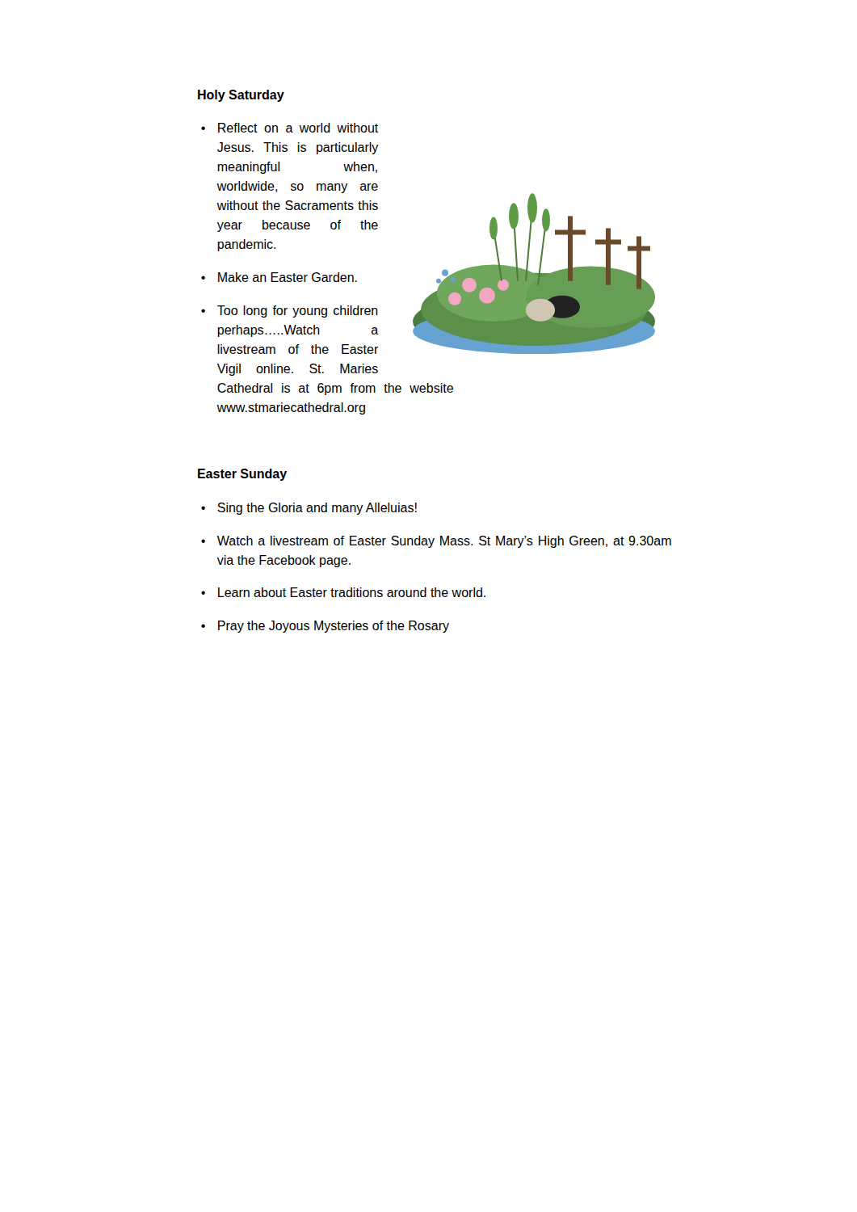Holy Saturday
Reflect on a world without Jesus. This is particularly meaningful when, worldwide, so many are without the Sacraments this year because of the pandemic.
Make an Easter Garden.
Too long for young children perhaps…..Watch a livestream of the Easter Vigil online. St. Maries Cathedral is at 6pm from the website www.stmariecathedral.org
Easter Sunday
Sing the Gloria and many Alleluias!
Watch a livestream of Easter Sunday Mass. St Mary’s High Green, at 9.30am via the Facebook page.
Learn about Easter traditions around the world.
Pray the Joyous Mysteries of the Rosary